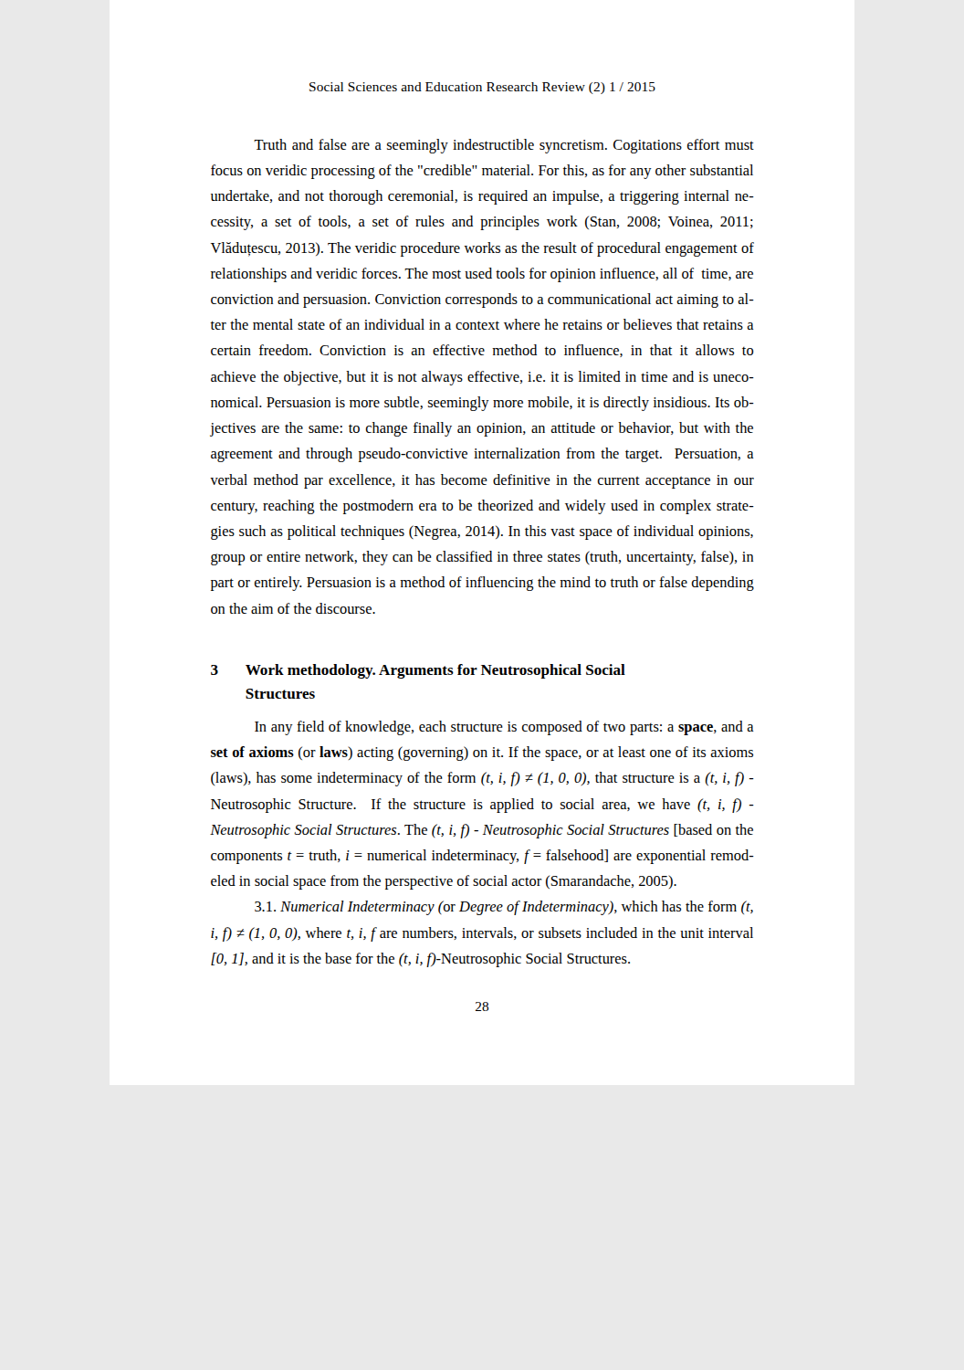Social Sciences and Education Research Review (2) 1 / 2015
Truth and false are a seemingly indestructible syncretism. Cogitations effort must focus on veridic processing of the "credible" material. For this, as for any other substantial undertake, and not thorough ceremonial, is required an impulse, a triggering internal necessity, a set of tools, a set of rules and principles work (Stan, 2008; Voinea, 2011; Vlăduțescu, 2013). The veridic procedure works as the result of procedural engagement of relationships and veridic forces. The most used tools for opinion influence, all of time, are conviction and persuasion. Conviction corresponds to a communicational act aiming to alter the mental state of an individual in a context where he retains or believes that retains a certain freedom. Conviction is an effective method to influence, in that it allows to achieve the objective, but it is not always effective, i.e. it is limited in time and is uneconomical. Persuasion is more subtle, seemingly more mobile, it is directly insidious. Its objectives are the same: to change finally an opinion, an attitude or behavior, but with the agreement and through pseudo-convictive internalization from the target. Persuation, a verbal method par excellence, it has become definitive in the current acceptance in our century, reaching the postmodern era to be theorized and widely used in complex strategies such as political techniques (Negrea, 2014). In this vast space of individual opinions, group or entire network, they can be classified in three states (truth, uncertainty, false), in part or entirely. Persuasion is a method of influencing the mind to truth or false depending on the aim of the discourse.
3 Work methodology. Arguments for Neutrosophical SocialStructures
In any field of knowledge, each structure is composed of two parts: a space, and a set of axioms (or laws) acting (governing) on it. If the space, or at least one of its axioms (laws), has some indeterminacy of the form (t, i, f) ≠ (1, 0, 0), that structure is a (t, i, f) - Neutrosophic Structure. If the structure is applied to social area, we have (t, i, f) - Neutrosophic Social Structures. The (t, i, f) - Neutrosophic Social Structures [based on the components t = truth, i = numerical indeterminacy, f = falsehood] are exponential remodeled in social space from the perspective of social actor (Smarandache, 2005).
3.1. Numerical Indeterminacy (or Degree of Indeterminacy), which has the form (t, i, f) ≠ (1, 0, 0), where t, i, f are numbers, intervals, or subsets included in the unit interval [0, 1], and it is the base for the (t, i, f)-Neutrosophic Social Structures.
28